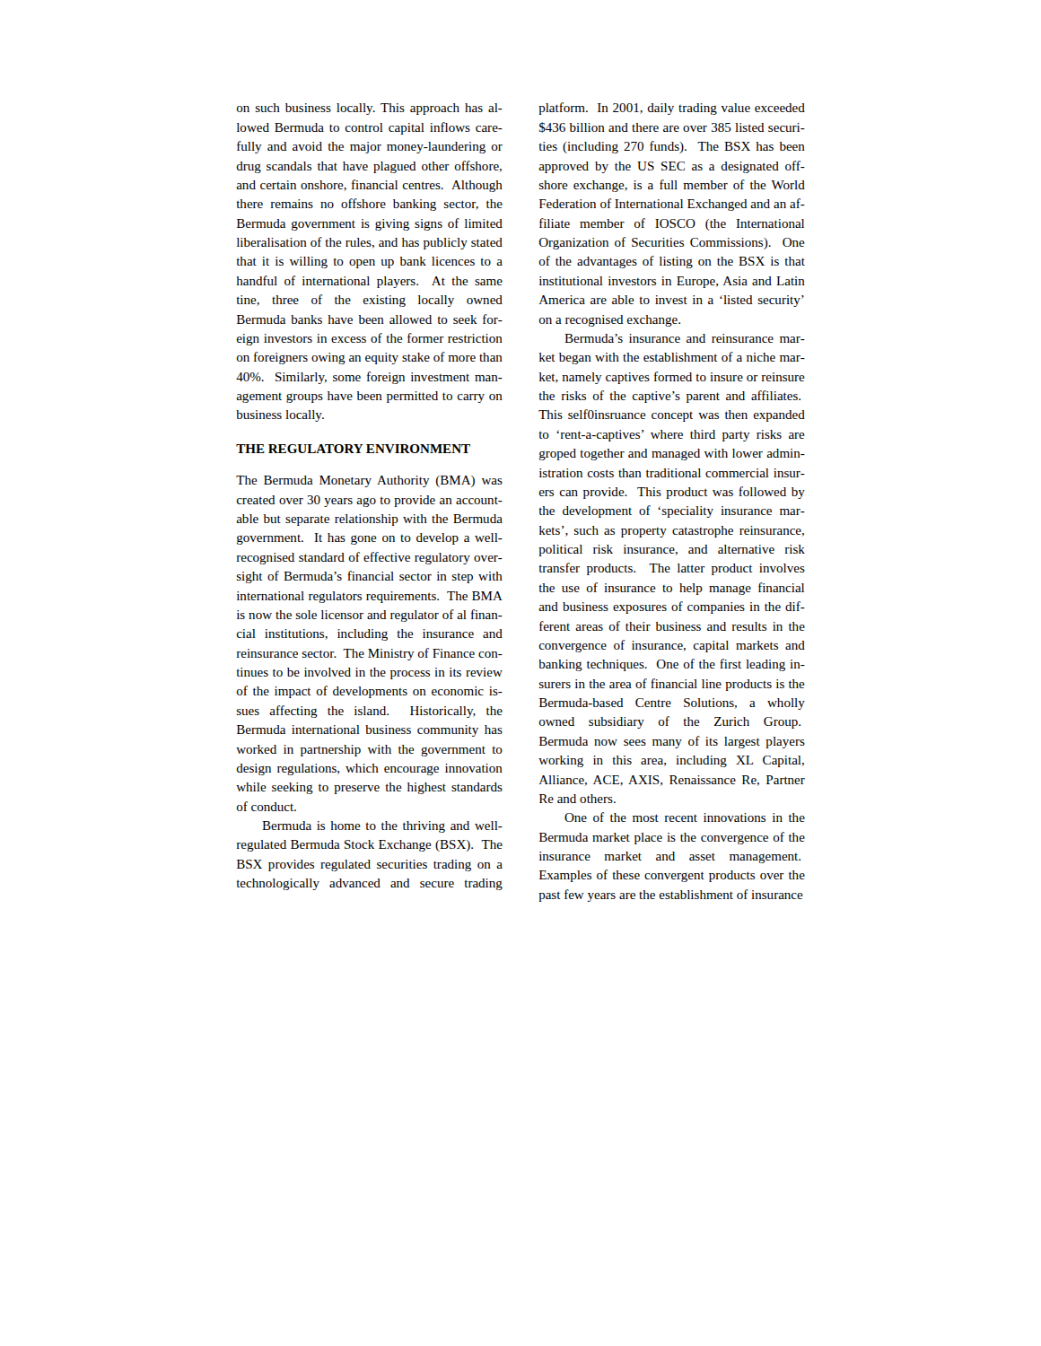on such business locally. This approach has allowed Bermuda to control capital inflows carefully and avoid the major money-laundering or drug scandals that have plagued other offshore, and certain onshore, financial centres. Although there remains no offshore banking sector, the Bermuda government is giving signs of limited liberalisation of the rules, and has publicly stated that it is willing to open up bank licences to a handful of international players. At the same tine, three of the existing locally owned Bermuda banks have been allowed to seek foreign investors in excess of the former restriction on foreigners owing an equity stake of more than 40%. Similarly, some foreign investment management groups have been permitted to carry on business locally.
THE REGULATORY ENVIRONMENT
The Bermuda Monetary Authority (BMA) was created over 30 years ago to provide an accountable but separate relationship with the Bermuda government. It has gone on to develop a well-recognised standard of effective regulatory oversight of Bermuda’s financial sector in step with international regulators requirements. The BMA is now the sole licensor and regulator of al financial institutions, including the insurance and reinsurance sector. The Ministry of Finance continues to be involved in the process in its review of the impact of developments on economic issues affecting the island. Historically, the Bermuda international business community has worked in partnership with the government to design regulations, which encourage innovation while seeking to preserve the highest standards of conduct.
Bermuda is home to the thriving and well-regulated Bermuda Stock Exchange (BSX). The BSX provides regulated securities trading on a technologically advanced and secure trading platform. In 2001, daily trading value exceeded $436 billion and there are over 385 listed securities (including 270 funds). The BSX has been approved by the US SEC as a designated offshore exchange, is a full member of the World Federation of International Exchanged and an affiliate member of IOSCO (the International Organization of Securities Commissions). One of the advantages of listing on the BSX is that institutional investors in Europe, Asia and Latin America are able to invest in a ‘listed security’ on a recognised exchange.
Bermuda’s insurance and reinsurance market began with the establishment of a niche market, namely captives formed to insure or reinsure the risks of the captive’s parent and affiliates. This self0insruance concept was then expanded to ‘rent-a-captives’ where third party risks are groped together and managed with lower administration costs than traditional commercial insurers can provide. This product was followed by the development of ‘speciality insurance markets’, such as property catastrophe reinsurance, political risk insurance, and alternative risk transfer products. The latter product involves the use of insurance to help manage financial and business exposures of companies in the different areas of their business and results in the convergence of insurance, capital markets and banking techniques. One of the first leading insurers in the area of financial line products is the Bermuda-based Centre Solutions, a wholly owned subsidiary of the Zurich Group. Bermuda now sees many of its largest players working in this area, including XL Capital, Alliance, ACE, AXIS, Renaissance Re, Partner Re and others.
One of the most recent innovations in the Bermuda market place is the convergence of the insurance market and asset management. Examples of these convergent products over the past few years are the establishment of insurance